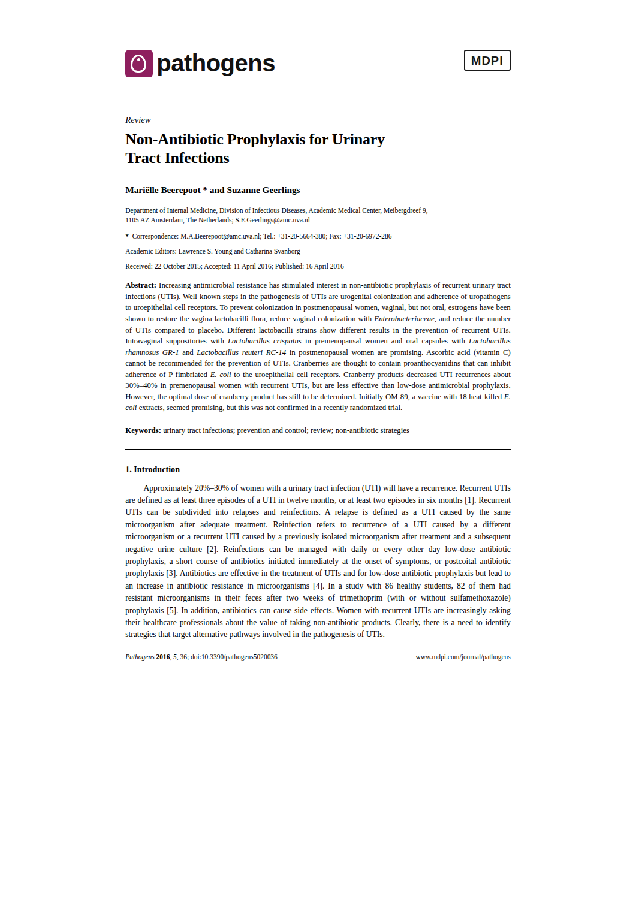pathogens
MDPI
Review
Non-Antibiotic Prophylaxis for Urinary
Tract Infections
Mariëlle Beerepoot * and Suzanne Geerlings
Department of Internal Medicine, Division of Infectious Diseases, Academic Medical Center, Meibergdreef 9,
1105 AZ Amsterdam, The Netherlands; S.E.Geerlings@amc.uva.nl
* Correspondence: M.A.Beerepoot@amc.uva.nl; Tel.: +31-20-5664-380; Fax: +31-20-6972-286
Academic Editors: Lawrence S. Young and Catharina Svanborg
Received: 22 October 2015; Accepted: 11 April 2016; Published: 16 April 2016
Abstract: Increasing antimicrobial resistance has stimulated interest in non-antibiotic prophylaxis of recurrent urinary tract infections (UTIs). Well-known steps in the pathogenesis of UTIs are urogenital colonization and adherence of uropathogens to uroepithelial cell receptors. To prevent colonization in postmenopausal women, vaginal, but not oral, estrogens have been shown to restore the vagina lactobacilli flora, reduce vaginal colonization with Enterobacteriaceae, and reduce the number of UTIs compared to placebo. Different lactobacilli strains show different results in the prevention of recurrent UTIs. Intravaginal suppositories with Lactobacillus crispatus in premenopausal women and oral capsules with Lactobacillus rhamnosus GR-1 and Lactobacillus reuteri RC-14 in postmenopausal women are promising. Ascorbic acid (vitamin C) cannot be recommended for the prevention of UTIs. Cranberries are thought to contain proanthocyanidins that can inhibit adherence of P-fimbriated E. coli to the uroepithelial cell receptors. Cranberry products decreased UTI recurrences about 30%–40% in premenopausal women with recurrent UTIs, but are less effective than low-dose antimicrobial prophylaxis. However, the optimal dose of cranberry product has still to be determined. Initially OM-89, a vaccine with 18 heat-killed E. coli extracts, seemed promising, but this was not confirmed in a recently randomized trial.
Keywords: urinary tract infections; prevention and control; review; non-antibiotic strategies
1. Introduction
Approximately 20%–30% of women with a urinary tract infection (UTI) will have a recurrence. Recurrent UTIs are defined as at least three episodes of a UTI in twelve months, or at least two episodes in six months [1]. Recurrent UTIs can be subdivided into relapses and reinfections. A relapse is defined as a UTI caused by the same microorganism after adequate treatment. Reinfection refers to recurrence of a UTI caused by a different microorganism or a recurrent UTI caused by a previously isolated microorganism after treatment and a subsequent negative urine culture [2]. Reinfections can be managed with daily or every other day low-dose antibiotic prophylaxis, a short course of antibiotics initiated immediately at the onset of symptoms, or postcoital antibiotic prophylaxis [3]. Antibiotics are effective in the treatment of UTIs and for low-dose antibiotic prophylaxis but lead to an increase in antibiotic resistance in microorganisms [4]. In a study with 86 healthy students, 82 of them had resistant microorganisms in their feces after two weeks of trimethoprim (with or without sulfamethoxazole) prophylaxis [5]. In addition, antibiotics can cause side effects. Women with recurrent UTIs are increasingly asking their healthcare professionals about the value of taking non-antibiotic products. Clearly, there is a need to identify strategies that target alternative pathways involved in the pathogenesis of UTIs.
Pathogens 2016, 5, 36; doi:10.3390/pathogens5020036
www.mdpi.com/journal/pathogens